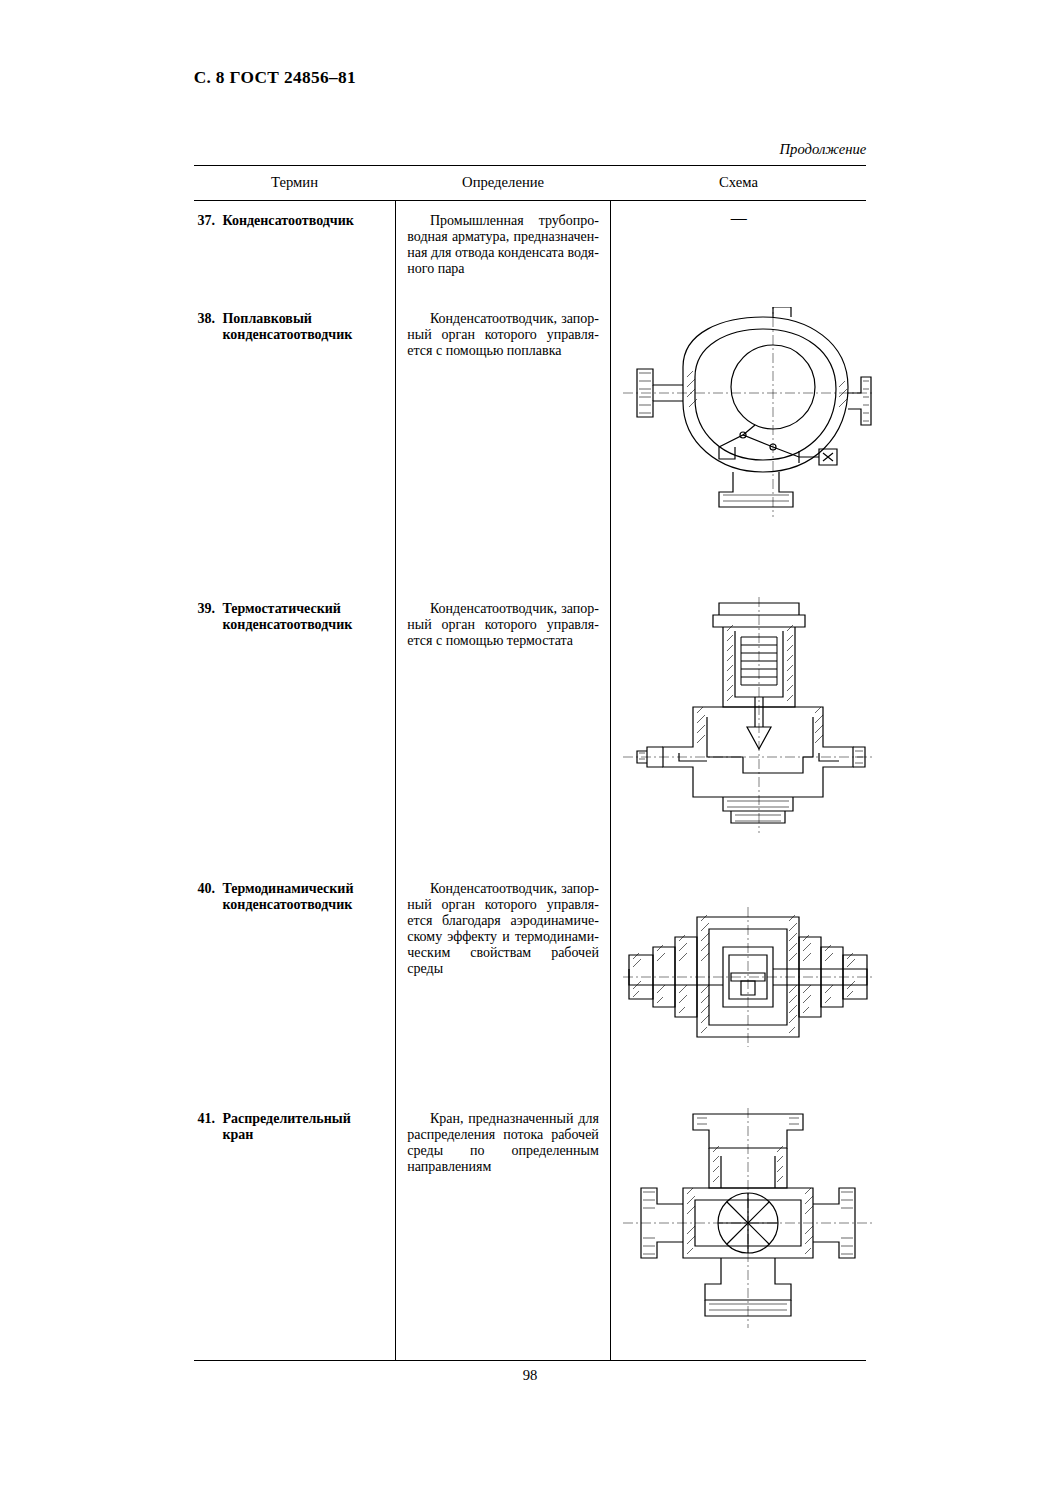С. 8 ГОСТ 24856–81
Продолжение
| Термин | Определение | Схема |
| --- | --- | --- |
| 37. Конденсатоотводчик | Промышленная трубопроводная арматура, предназначенная для отвода конденсата водяного пара | — |
| 38. Поплавковый конденсатоотвод­чик | Конденсатоотводчик, запорный орган которого управляется с помощью поплавка | |
| 39. Термостатический конденсато­отводчик | Конденсатоотводчик, запорный орган которого управляется с помощью термостата | |
| 40. Термодинамический конденса­тоотводчик | Конденсатоотводчик, запорный орган которого управляется бла­годаря аэродинамическому эффекту и термодинамическим свойствам рабочей среды | |
| 41. Распределительный кран | Кран, предназначенный для распределения потока рабочей среды по определенным направ­лениям | |
98